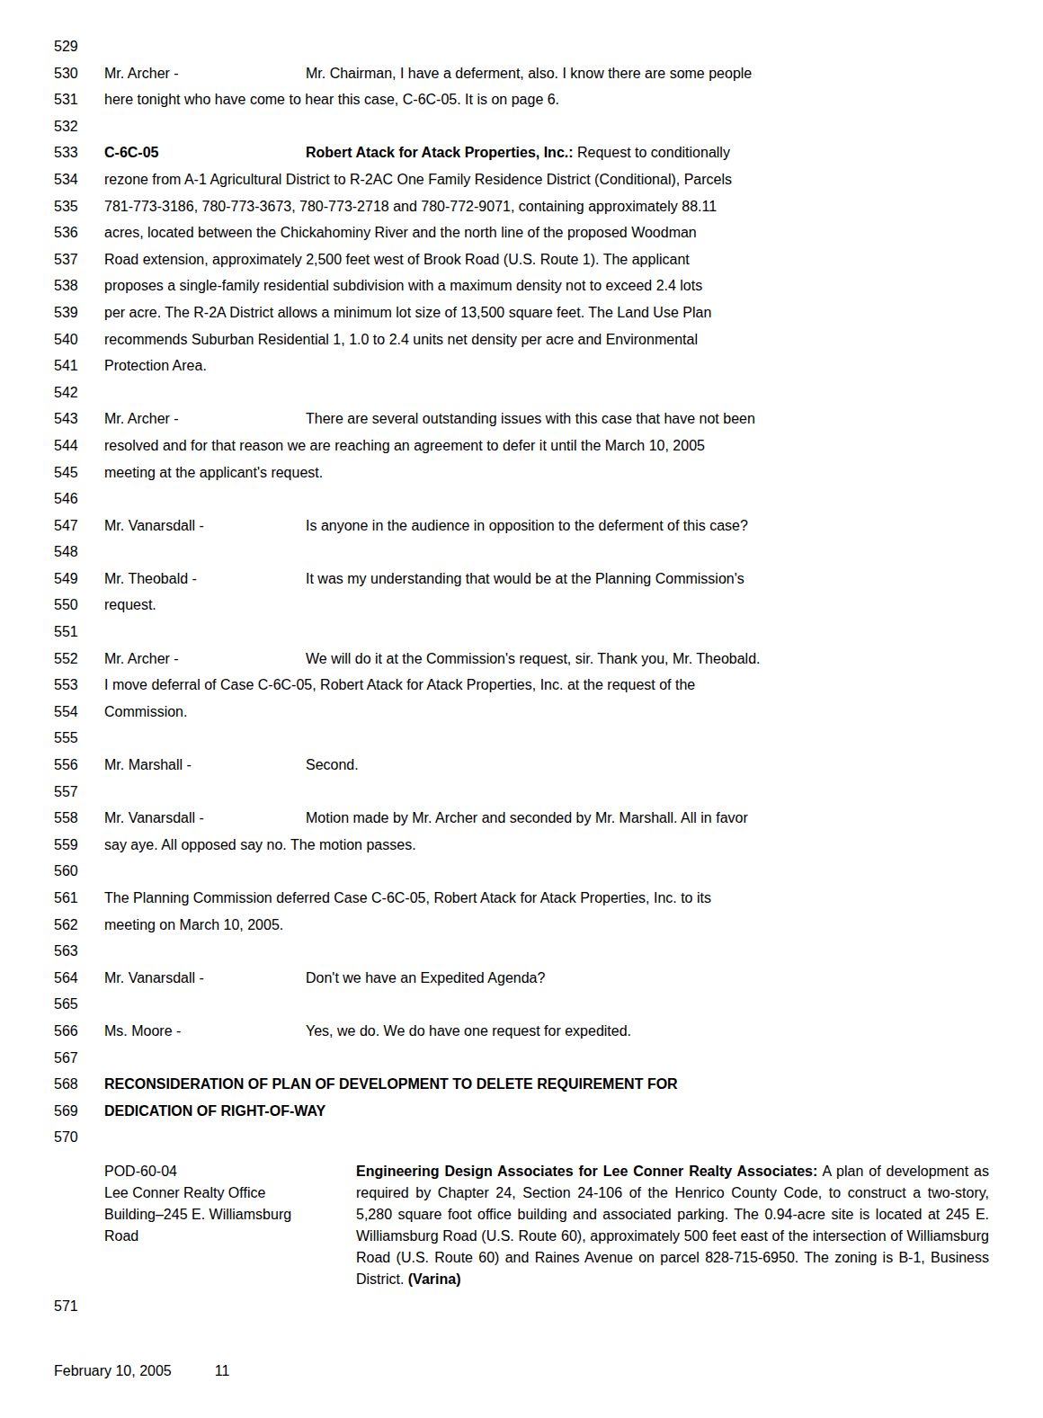529
530
Mr. Archer -
Mr. Chairman, I have a deferment, also. I know there are some people
531
here tonight who have come to hear this case, C-6C-05. It is on page 6.
532
533
C-6C-05
Robert Atack for Atack Properties, Inc.: Request to conditionally
534
rezone from A-1 Agricultural District to R-2AC One Family Residence District (Conditional), Parcels
535
781-773-3186, 780-773-3673, 780-773-2718 and 780-772-9071, containing approximately 88.11
536
acres, located between the Chickahominy River and the north line of the proposed Woodman
537
Road extension, approximately 2,500 feet west of Brook Road (U.S. Route 1). The applicant
538
proposes a single-family residential subdivision with a maximum density not to exceed 2.4 lots
539
per acre. The R-2A District allows a minimum lot size of 13,500 square feet. The Land Use Plan
540
recommends Suburban Residential 1, 1.0 to 2.4 units net density per acre and Environmental
541
Protection Area.
542
543
Mr. Archer -
There are several outstanding issues with this case that have not been
544
resolved and for that reason we are reaching an agreement to defer it until the March 10, 2005
545
meeting at the applicant's request.
546
547
Mr. Vanarsdall -
Is anyone in the audience in opposition to the deferment of this case?
548
549
Mr. Theobald -
It was my understanding that would be at the Planning Commission's
550
request.
551
552
Mr. Archer -
We will do it at the Commission's request, sir. Thank you, Mr. Theobald.
553
I move deferral of Case C-6C-05, Robert Atack for Atack Properties, Inc. at the request of the
554
Commission.
555
556
Mr. Marshall -
Second.
557
558
Mr. Vanarsdall -
Motion made by Mr. Archer and seconded by Mr. Marshall. All in favor
559
say aye. All opposed say no. The motion passes.
560
561
The Planning Commission deferred Case C-6C-05, Robert Atack for Atack Properties, Inc. to its
562
meeting on March 10, 2005.
563
564
Mr. Vanarsdall -
Don't we have an Expedited Agenda?
565
566
Ms. Moore -
Yes, we do. We do have one request for expedited.
567
568
RECONSIDERATION OF PLAN OF DEVELOPMENT TO DELETE REQUIREMENT FOR
569
DEDICATION OF RIGHT-OF-WAY
570
POD-60-04
Lee Conner Realty Office
Building–245 E. Williamsburg
Road
Engineering Design Associates for Lee Conner Realty Associates: A plan of development as required by Chapter 24, Section 24-106 of the Henrico County Code, to construct a two-story, 5,280 square foot office building and associated parking. The 0.94-acre site is located at 245 E. Williamsburg Road (U.S. Route 60), approximately 500 feet east of the intersection of Williamsburg Road (U.S. Route 60) and Raines Avenue on parcel 828-715-6950. The zoning is B-1, Business District. (Varina)
571
February 10, 2005
11